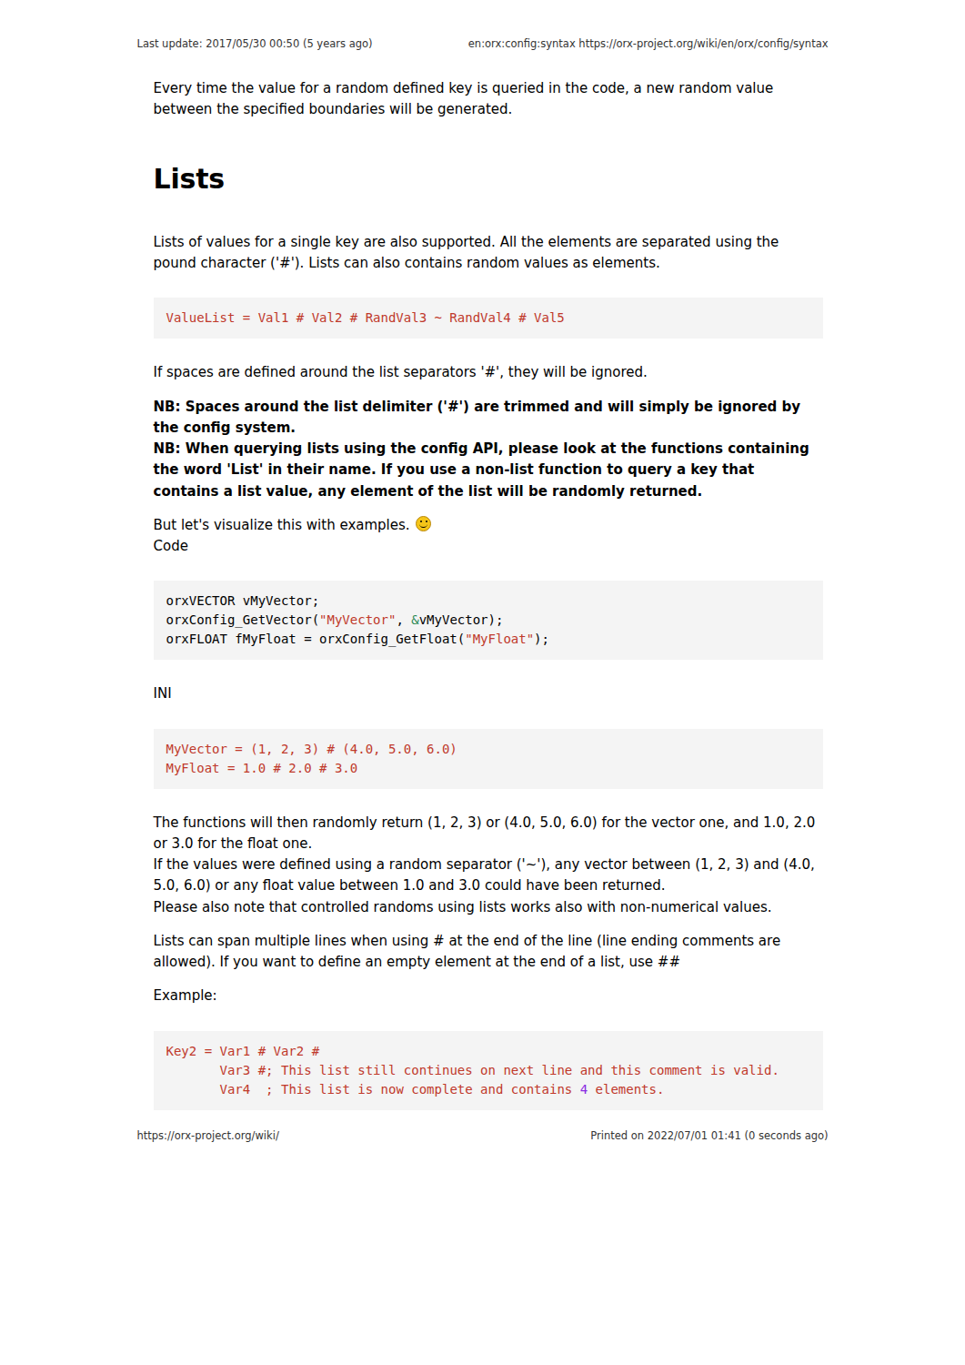Last update: 2017/05/30 00:50 (5 years ago)
en:orx:config:syntax https://orx-project.org/wiki/en/orx/config/syntax
Every time the value for a random defined key is queried in the code, a new random value between the specified boundaries will be generated.
Lists
Lists of values for a single key are also supported. All the elements are separated using the pound character ('#'). Lists can also contains random values as elements.
ValueList = Val1 # Val2 # RandVal3 ~ RandVal4 # Val5
If spaces are defined around the list separators '#', they will be ignored.
NB: Spaces around the list delimiter ('#') are trimmed and will simply be ignored by the config system.
NB: When querying lists using the config API, please look at the functions containing the word 'List' in their name. If you use a non-list function to query a key that contains a list value, any element of the list will be randomly returned.
But let's visualize this with examples.
Code
orxVECTOR vMyVector;
orxConfig_GetVector("MyVector", &vMyVector);
orxFLOAT fMyFloat = orxConfig_GetFloat("MyFloat");
INI
MyVector = (1, 2, 3) # (4.0, 5.0, 6.0)
MyFloat = 1.0 # 2.0 # 3.0
The functions will then randomly return (1, 2, 3) or (4.0, 5.0, 6.0) for the vector one, and 1.0, 2.0 or 3.0 for the float one.
If the values were defined using a random separator ('~'), any vector between (1, 2, 3) and (4.0, 5.0, 6.0) or any float value between 1.0 and 3.0 could have been returned.
Please also note that controlled randoms using lists works also with non-numerical values.
Lists can span multiple lines when using # at the end of the line (line ending comments are allowed). If you want to define an empty element at the end of a list, use ##
Example:
Key2 = Var1 # Var2 #
       Var3 #; This list still continues on next line and this comment is valid.
       Var4  ; This list is now complete and contains 4 elements.
https://orx-project.org/wiki/
Printed on 2022/07/01 01:41 (0 seconds ago)